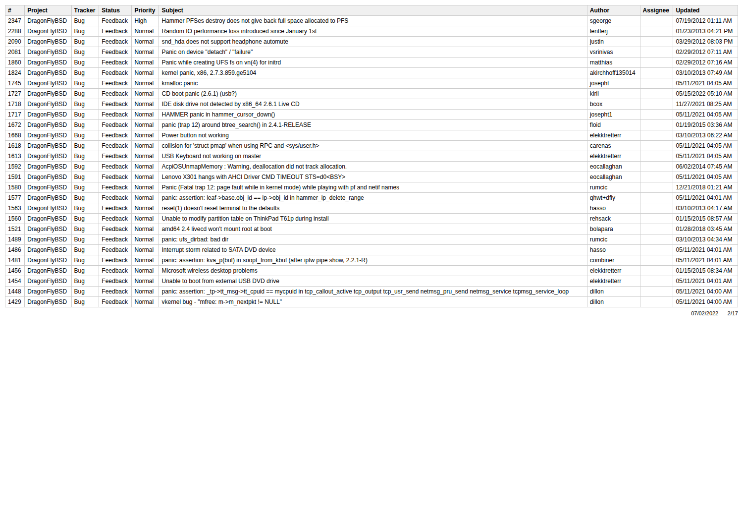| # | Project | Tracker | Status | Priority | Subject | Author | Assignee | Updated |
| --- | --- | --- | --- | --- | --- | --- | --- | --- |
| 2347 | DragonFlyBSD | Bug | Feedback | High | Hammer PFSes destroy does not give back full space allocated to PFS | sgeorge | | 07/19/2012 01:11 AM |
| 2288 | DragonFlyBSD | Bug | Feedback | Normal | Random IO performance loss introduced since January 1st | lentferj | | 01/23/2013 04:21 PM |
| 2090 | DragonFlyBSD | Bug | Feedback | Normal | snd_hda does not support headphone automute | justin | | 03/29/2012 08:03 PM |
| 2081 | DragonFlyBSD | Bug | Feedback | Normal | Panic on device "detach" / "failure" | vsrinivas | | 02/29/2012 07:11 AM |
| 1860 | DragonFlyBSD | Bug | Feedback | Normal | Panic while creating UFS fs on vn(4) for initrd | matthias | | 02/29/2012 07:16 AM |
| 1824 | DragonFlyBSD | Bug | Feedback | Normal | kernel panic, x86, 2.7.3.859.ge5104 | akirchhoff135014 | | 03/10/2013 07:49 AM |
| 1745 | DragonFlyBSD | Bug | Feedback | Normal | kmalloc panic | josepht | | 05/11/2021 04:05 AM |
| 1727 | DragonFlyBSD | Bug | Feedback | Normal | CD boot panic (2.6.1) (usb?) | kiril | | 05/15/2022 05:10 AM |
| 1718 | DragonFlyBSD | Bug | Feedback | Normal | IDE disk drive not detected by x86_64 2.6.1 Live CD | bcox | | 11/27/2021 08:25 AM |
| 1717 | DragonFlyBSD | Bug | Feedback | Normal | HAMMER panic in hammer_cursor_down() | josepht1 | | 05/11/2021 04:05 AM |
| 1672 | DragonFlyBSD | Bug | Feedback | Normal | panic (trap 12) around btree_search() in 2.4.1-RELEASE | floid | | 01/19/2015 03:36 AM |
| 1668 | DragonFlyBSD | Bug | Feedback | Normal | Power button not working | elekktretterr | | 03/10/2013 06:22 AM |
| 1618 | DragonFlyBSD | Bug | Feedback | Normal | collision for 'struct pmap' when using RPC and <sys/user.h> | carenas | | 05/11/2021 04:05 AM |
| 1613 | DragonFlyBSD | Bug | Feedback | Normal | USB Keyboard not working on master | elekktretterr | | 05/11/2021 04:05 AM |
| 1592 | DragonFlyBSD | Bug | Feedback | Normal | AcpiOSUnmapMemory : Warning, deallocation did not track allocation. | eocallaghan | | 06/02/2014 07:45 AM |
| 1591 | DragonFlyBSD | Bug | Feedback | Normal | Lenovo X301 hangs with AHCI Driver CMD TIMEOUT STS=d0<BSY> | eocallaghan | | 05/11/2021 04:05 AM |
| 1580 | DragonFlyBSD | Bug | Feedback | Normal | Panic (Fatal trap 12: page fault while in kernel mode) while playing with pf and netif names | rumcic | | 12/21/2018 01:21 AM |
| 1577 | DragonFlyBSD | Bug | Feedback | Normal | panic: assertion: leaf->base.obj_id == ip->obj_id in hammer_ip_delete_range | qhwt+dfly | | 05/11/2021 04:01 AM |
| 1563 | DragonFlyBSD | Bug | Feedback | Normal | reset(1) doesn't reset terminal to the defaults | hasso | | 03/10/2013 04:17 AM |
| 1560 | DragonFlyBSD | Bug | Feedback | Normal | Unable to modify partition table on ThinkPad T61p during install | rehsack | | 01/15/2015 08:57 AM |
| 1521 | DragonFlyBSD | Bug | Feedback | Normal | amd64 2.4 livecd won't mount root at boot | bolapara | | 01/28/2018 03:45 AM |
| 1489 | DragonFlyBSD | Bug | Feedback | Normal | panic: ufs_dirbad: bad dir | rumcic | | 03/10/2013 04:34 AM |
| 1486 | DragonFlyBSD | Bug | Feedback | Normal | Interrupt storm related to SATA DVD device | hasso | | 05/11/2021 04:01 AM |
| 1481 | DragonFlyBSD | Bug | Feedback | Normal | panic: assertion: kva_p(buf) in soopt_from_kbuf (after ipfw pipe show, 2.2.1-R) | combiner | | 05/11/2021 04:01 AM |
| 1456 | DragonFlyBSD | Bug | Feedback | Normal | Microsoft wireless desktop problems | elekktretterr | | 01/15/2015 08:34 AM |
| 1454 | DragonFlyBSD | Bug | Feedback | Normal | Unable to boot from external USB DVD drive | elekktretterr | | 05/11/2021 04:01 AM |
| 1448 | DragonFlyBSD | Bug | Feedback | Normal | panic: assertion: _tp->tt_msg->tt_cpuid == mycpuid in tcp_callout_active tcp_output tcp_usr_send netmsg_pru_send netmsg_service tcpmsg_service_loop | dillon | | 05/11/2021 04:00 AM |
| 1429 | DragonFlyBSD | Bug | Feedback | Normal | vkernel bug - "mfree: m->m_nextpkt != NULL" | dillon | | 05/11/2021 04:00 AM |
07/02/2022 2/17